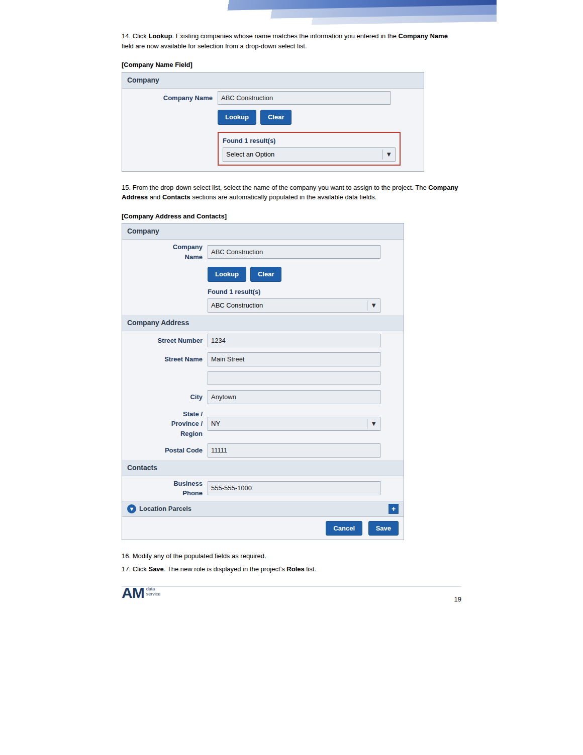14. Click Lookup. Existing companies whose name matches the information you entered in the Company Name field are now available for selection from a drop-down select list.
[Company Name Field]
Company
Company Name
ABC Construction
Lookup Clear
Found 1 result(s)
Select an Option▼
15. From the drop-down select list, select the name of the company you want to assign to the project. The Company Address and Contacts sections are automatically populated in the available data fields.
[Company Address and Contacts]
Company
Company
Name
ABC Construction
Lookup Clear
Found 1 result(s)
ABC Construction▼
Company Address
Street Number
1234
Street Name
Main Street
City
Anytown
State /
Province /
Region
NY▼
Postal Code
11111
Contacts
Business
Phone
555-555-1000
▼Location Parcels +
Cancel Save
16. Modify any of the populated fields as required.
17. Click Save. The new role is displayed in the project’s Roles list.
AM data
service
19